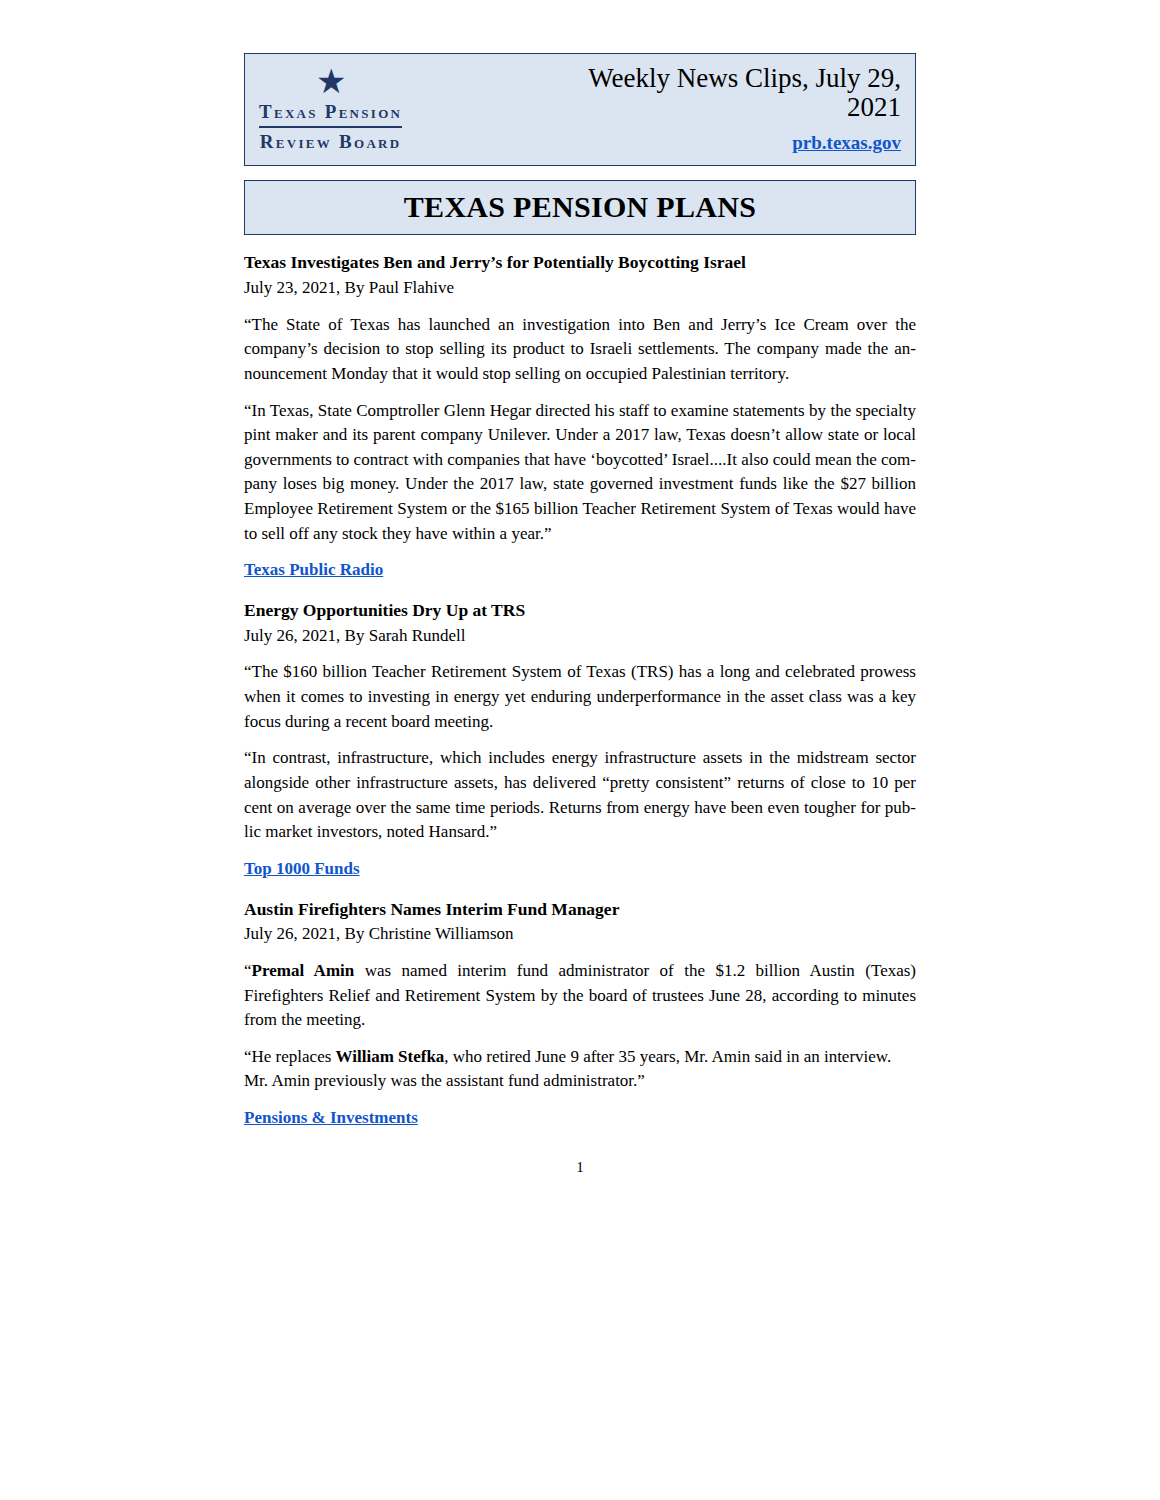★
Texas Pension
Review Board
Weekly News Clips, July 29, 2021
prb.texas.gov
TEXAS PENSION PLANS
Texas Investigates Ben and Jerry’s for Potentially Boycotting Israel
July 23, 2021, By Paul Flahive
“The State of Texas has launched an investigation into Ben and Jerry’s Ice Cream over the company’s decision to stop selling its product to Israeli settlements. The company made the announcement Monday that it would stop selling on occupied Palestinian territory.
“In Texas, State Comptroller Glenn Hegar directed his staff to examine statements by the specialty pint maker and its parent company Unilever. Under a 2017 law, Texas doesn’t allow state or local governments to contract with companies that have ‘boycotted’ Israel....It also could mean the company loses big money. Under the 2017 law, state governed investment funds like the $27 billion Employee Retirement System or the $165 billion Teacher Retirement System of Texas would have to sell off any stock they have within a year.”
Texas Public Radio
Energy Opportunities Dry Up at TRS
July 26, 2021, By Sarah Rundell
“The $160 billion Teacher Retirement System of Texas (TRS) has a long and celebrated prowess when it comes to investing in energy yet enduring underperformance in the asset class was a key focus during a recent board meeting.
“In contrast, infrastructure, which includes energy infrastructure assets in the midstream sector alongside other infrastructure assets, has delivered “pretty consistent” returns of close to 10 per cent on average over the same time periods. Returns from energy have been even tougher for public market investors, noted Hansard.”
Top 1000 Funds
Austin Firefighters Names Interim Fund Manager
July 26, 2021, By Christine Williamson
“Premal Amin was named interim fund administrator of the $1.2 billion Austin (Texas) Firefighters Relief and Retirement System by the board of trustees June 28, according to minutes from the meeting.
“He replaces William Stefka, who retired June 9 after 35 years, Mr. Amin said in an interview.
Mr. Amin previously was the assistant fund administrator.”
Pensions & Investments
1